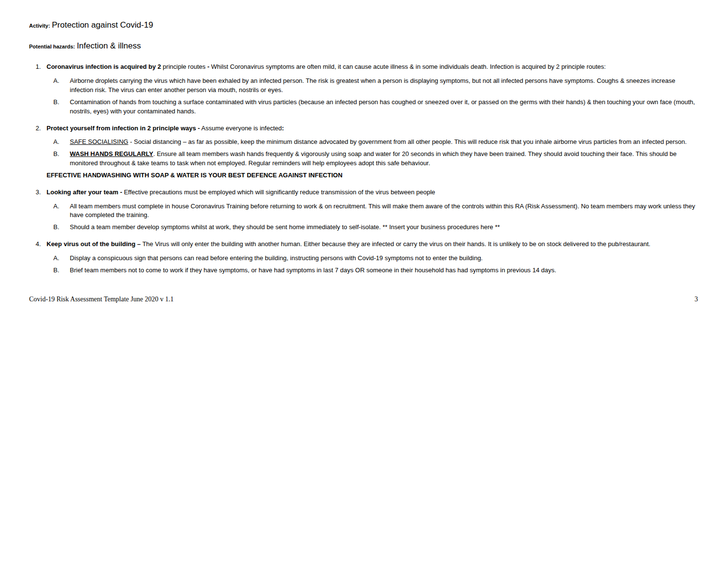Activity: Protection against Covid-19
Potential hazards: Infection & illness
Coronavirus infection is acquired by 2 principle routes - Whilst Coronavirus symptoms are often mild, it can cause acute illness & in some individuals death. Infection is acquired by 2 principle routes:
Airborne droplets carrying the virus which have been exhaled by an infected person. The risk is greatest when a person is displaying symptoms, but not all infected persons have symptoms. Coughs & sneezes increase infection risk. The virus can enter another person via mouth, nostrils or eyes.
Contamination of hands from touching a surface contaminated with virus particles (because an infected person has coughed or sneezed over it, or passed on the germs with their hands) & then touching your own face (mouth, nostrils, eyes) with your contaminated hands.
Protect yourself from infection in 2 principle ways - Assume everyone is infected:
SAFE SOCIALISING - Social distancing – as far as possible, keep the minimum distance advocated by government from all other people. This will reduce risk that you inhale airborne virus particles from an infected person.
WASH HANDS REGULARLY. Ensure all team members wash hands frequently & vigorously using soap and water for 20 seconds in which they have been trained. They should avoid touching their face. This should be monitored throughout & take teams to task when not employed. Regular reminders will help employees adopt this safe behaviour.
EFFECTIVE HANDWASHING WITH SOAP & WATER IS YOUR BEST DEFENCE AGAINST INFECTION
Looking after your team - Effective precautions must be employed which will significantly reduce transmission of the virus between people
All team members must complete in house Coronavirus Training before returning to work & on recruitment. This will make them aware of the controls within this RA (Risk Assessment). No team members may work unless they have completed the training.
Should a team member develop symptoms whilst at work, they should be sent home immediately to self-isolate. ** Insert your business procedures here **
Keep virus out of the building – The Virus will only enter the building with another human. Either because they are infected or carry the virus on their hands. It is unlikely to be on stock delivered to the pub/restaurant.
Display a conspicuous sign that persons can read before entering the building, instructing persons with Covid-19 symptoms not to enter the building.
Brief team members not to come to work if they have symptoms, or have had symptoms in last 7 days OR someone in their household has had symptoms in previous 14 days.
Covid-19 Risk Assessment Template June 2020 v 1.1 3